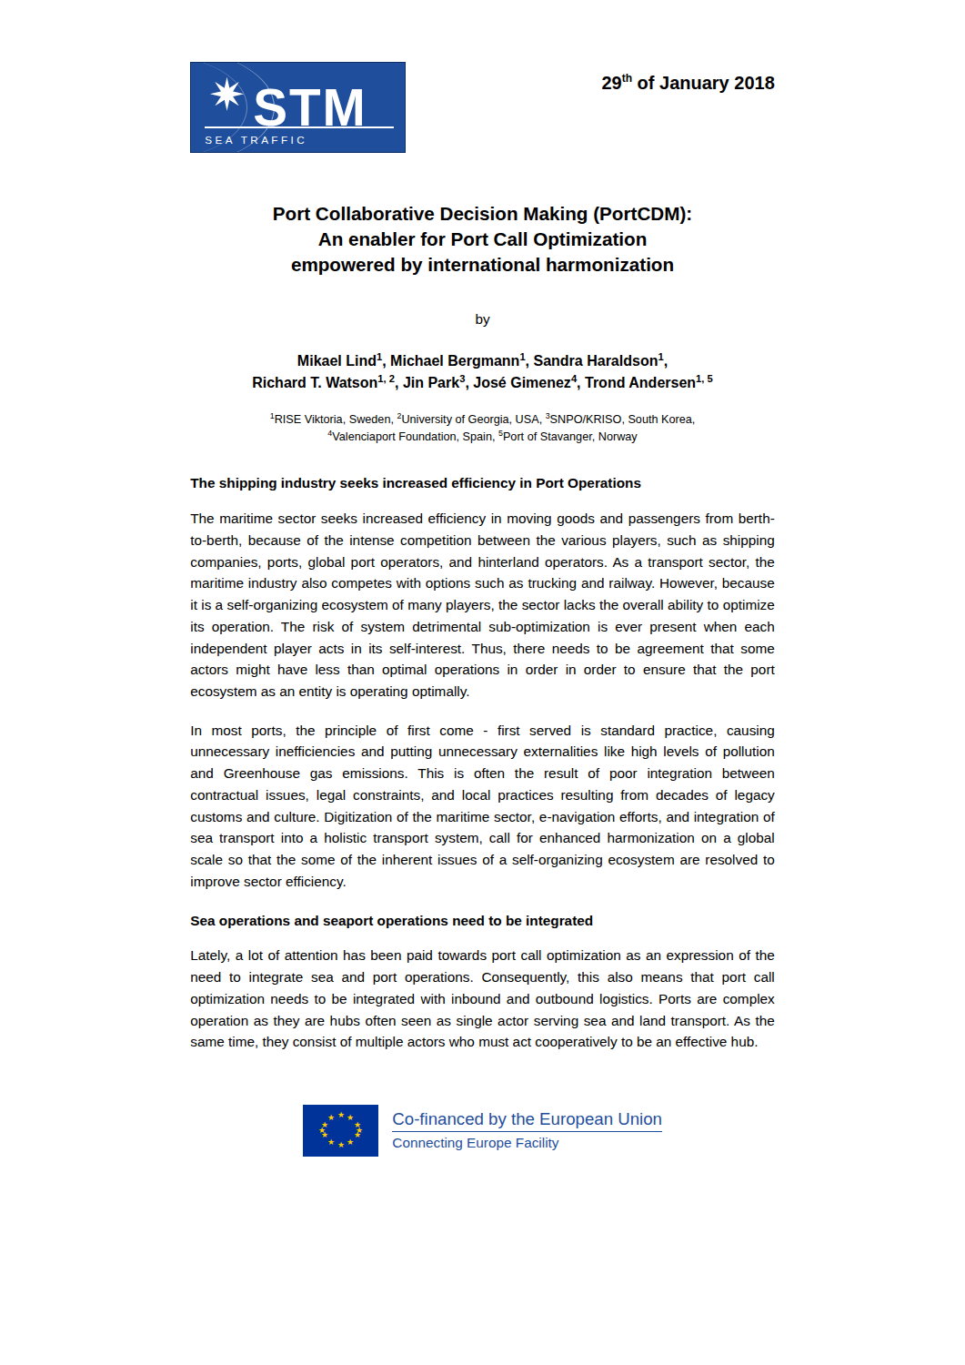✷
STM
SEA TRAFFIC MANAGEMENT
29th of January 2018
Port Collaborative Decision Making (PortCDM):
An enabler for Port Call Optimization
empowered by international harmonization
by
Mikael Lind1, Michael Bergmann1, Sandra Haraldson1,
Richard T. Watson1, 2, Jin Park3, José Gimenez4, Trond Andersen1, 5
1RISE Viktoria, Sweden, 2University of Georgia, USA, 3SNPO/KRISO, South Korea,
4Valenciaport Foundation, Spain, 5Port of Stavanger, Norway
The shipping industry seeks increased efficiency in Port Operations
The maritime sector seeks increased efficiency in moving goods and passengers from berth-to-berth, because of the intense competition between the various players, such as shipping companies, ports, global port operators, and hinterland operators. As a transport sector, the maritime industry also competes with options such as trucking and railway. However, because it is a self-organizing ecosystem of many players, the sector lacks the overall ability to optimize its operation. The risk of system detrimental sub-optimization is ever present when each independent player acts in its self-interest. Thus, there needs to be agreement that some actors might have less than optimal operations in order in order to ensure that the port ecosystem as an entity is operating optimally.
In most ports, the principle of first come - first served is standard practice, causing unnecessary inefficiencies and putting unnecessary externalities like high levels of pollution and Greenhouse gas emissions. This is often the result of poor integration between contractual issues, legal constraints, and local practices resulting from decades of legacy customs and culture. Digitization of the maritime sector, e-navigation efforts, and integration of sea transport into a holistic transport system, call for enhanced harmonization on a global scale so that the some of the inherent issues of a self-organizing ecosystem are resolved to improve sector efficiency.
Sea operations and seaport operations need to be integrated
Lately, a lot of attention has been paid towards port call optimization as an expression of the need to integrate sea and port operations. Consequently, this also means that port call optimization needs to be integrated with inbound and outbound logistics. Ports are complex operation as they are hubs often seen as single actor serving sea and land transport. As the same time, they consist of multiple actors who must act cooperatively to be an effective hub.
★ ★ ★ ★ ★ ★ ★ ★ ★ ★ ★ ★
Co-financed by the European Union
Connecting Europe Facility